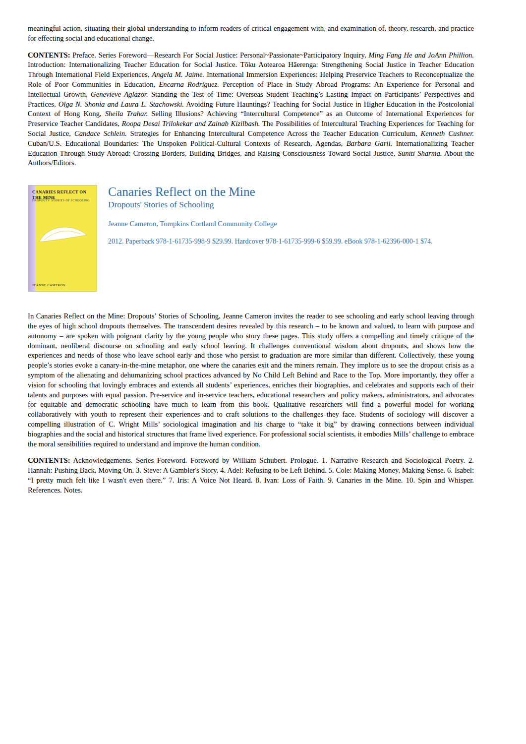meaningful action, situating their global understanding to inform readers of critical engagement with, and examination of, theory, research, and practice for effecting social and educational change.
CONTENTS: Preface. Series Foreword—Research For Social Justice: Personal~Passionate~Participatory Inquiry, Ming Fang He and JoAnn Phillion. Introduction: Internationalizing Teacher Education for Social Justice. Tōku Aotearoa Hāerenga: Strengthening Social Justice in Teacher Education Through International Field Experiences, Angela M. Jaime. International Immersion Experiences: Helping Preservice Teachers to Reconceptualize the Role of Poor Communities in Education, Encarna Rodríguez. Perception of Place in Study Abroad Programs: An Experience for Personal and Intellectual Growth, Genevieve Aglazor. Standing the Test of Time: Overseas Student Teaching’s Lasting Impact on Participants’ Perspectives and Practices, Olga N. Shonia and Laura L. Stachowski. Avoiding Future Hauntings? Teaching for Social Justice in Higher Education in the Postcolonial Context of Hong Kong, Sheila Trahar. Selling Illusions? Achieving “Intercultural Competence” as an Outcome of International Experiences for Preservice Teacher Candidates, Roopa Desai Trilokekar and Zainab Kizilbash. The Possibilities of Intercultural Teaching Experiences for Teaching for Social Justice, Candace Schlein. Strategies for Enhancing Intercultural Competence Across the Teacher Education Curriculum, Kenneth Cushner. Cuban/U.S. Educational Boundaries: The Unspoken Political-Cultural Contexts of Research, Agendas, Barbara Garii. Internationalizing Teacher Education Through Study Abroad: Crossing Borders, Building Bridges, and Raising Consciousness Toward Social Justice, Suniti Sharma. About the Authors/Editors.
CANARIES REFLECT ON THE MINE
DROPOUTS' STORIES OF SCHOOLING
JEANNE CAMERON
Canaries Reflect on the Mine
Dropouts' Stories of Schooling
Jeanne Cameron, Tompkins Cortland Community College
2012. Paperback 978-1-61735-998-9 $29.99. Hardcover 978-1-61735-999-6 $59.99. eBook 978-1-62396-000-1 $74.
In Canaries Reflect on the Mine: Dropouts’ Stories of Schooling, Jeanne Cameron invites the reader to see schooling and early school leaving through the eyes of high school dropouts themselves. The transcendent desires revealed by this research – to be known and valued, to learn with purpose and autonomy – are spoken with poignant clarity by the young people who story these pages. This study offers a compelling and timely critique of the dominant, neoliberal discourse on schooling and early school leaving. It challenges conventional wisdom about dropouts, and shows how the experiences and needs of those who leave school early and those who persist to graduation are more similar than different. Collectively, these young people’s stories evoke a canary-in-the-mine metaphor, one where the canaries exit and the miners remain. They implore us to see the dropout crisis as a symptom of the alienating and dehumanizing school practices advanced by No Child Left Behind and Race to the Top. More importantly, they offer a vision for schooling that lovingly embraces and extends all students’ experiences, enriches their biographies, and celebrates and supports each of their talents and purposes with equal passion. Pre-service and in-service teachers, educational researchers and policy makers, administrators, and advocates for equitable and democratic schooling have much to learn from this book. Qualitative researchers will find a powerful model for working collaboratively with youth to represent their experiences and to craft solutions to the challenges they face. Students of sociology will discover a compelling illustration of C. Wright Mills’ sociological imagination and his charge to “take it big” by drawing connections between individual biographies and the social and historical structures that frame lived experience. For professional social scientists, it embodies Mills’ challenge to embrace the moral sensibilities required to understand and improve the human condition.
CONTENTS: Acknowledgements. Series Foreword. Foreword by William Schubert. Prologue. 1. Narrative Research and Sociological Poetry. 2. Hannah: Pushing Back, Moving On. 3. Steve: A Gambler's Story. 4. Adel: Refusing to be Left Behind. 5. Cole: Making Money, Making Sense. 6. Isabel: “I pretty much felt like I wasn't even there.” 7. Iris: A Voice Not Heard. 8. Ivan: Loss of Faith. 9. Canaries in the Mine. 10. Spin and Whisper. References. Notes.